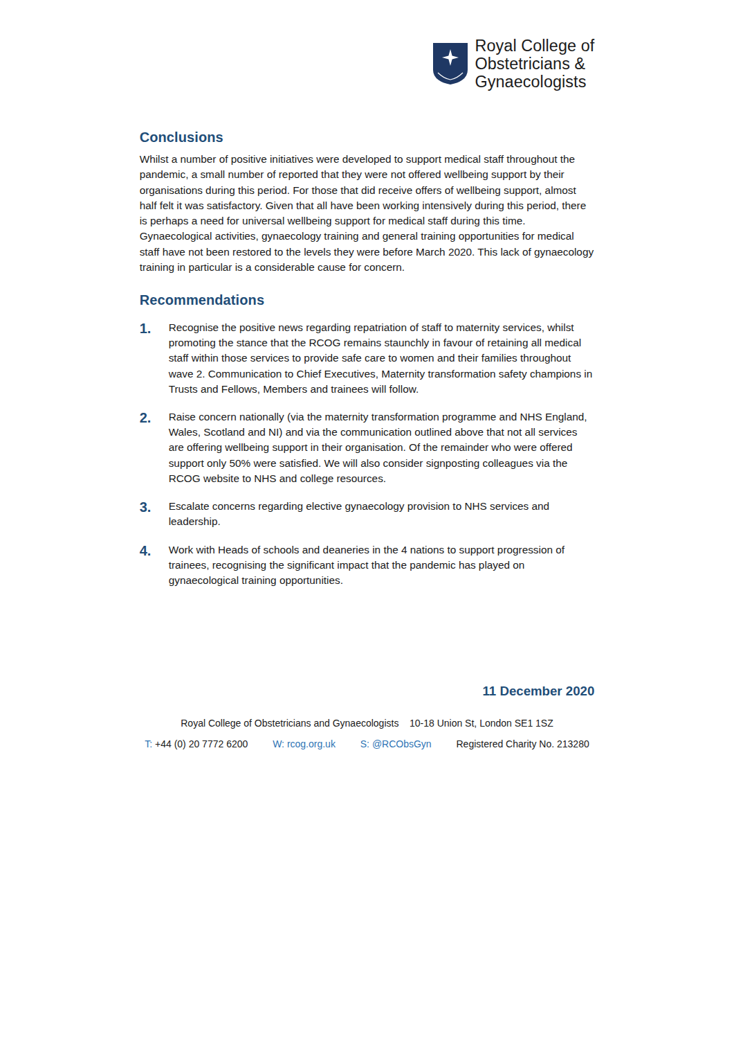Royal College of Obstetricians & Gynaecologists
Conclusions
Whilst a number of positive initiatives were developed to support medical staff throughout the pandemic, a small number of reported that they were not offered wellbeing support by their organisations during this period. For those that did receive offers of wellbeing support, almost half felt it was satisfactory. Given that all have been working intensively during this period, there is perhaps a need for universal wellbeing support for medical staff during this time.
Gynaecological activities, gynaecology training and general training opportunities for medical staff have not been restored to the levels they were before March 2020. This lack of gynaecology training in particular is a considerable cause for concern.
Recommendations
Recognise the positive news regarding repatriation of staff to maternity services, whilst promoting the stance that the RCOG remains staunchly in favour of retaining all medical staff within those services to provide safe care to women and their families throughout wave 2. Communication to Chief Executives, Maternity transformation safety champions in Trusts and Fellows, Members and trainees will follow.
Raise concern nationally (via the maternity transformation programme and NHS England, Wales, Scotland and NI) and via the communication outlined above that not all services are offering wellbeing support in their organisation. Of the remainder who were offered support only 50% were satisfied. We will also consider signposting colleagues via the RCOG website to NHS and college resources.
Escalate concerns regarding elective gynaecology provision to NHS services and leadership.
Work with Heads of schools and deaneries in the 4 nations to support progression of trainees, recognising the significant impact that the pandemic has played on gynaecological training opportunities.
11 December 2020
Royal College of Obstetricians and Gynaecologists 10-18 Union St, London SE1 1SZ
T: +44 (0) 20 7772 6200 W: rcog.org.uk S: @RCObsGyn Registered Charity No. 213280